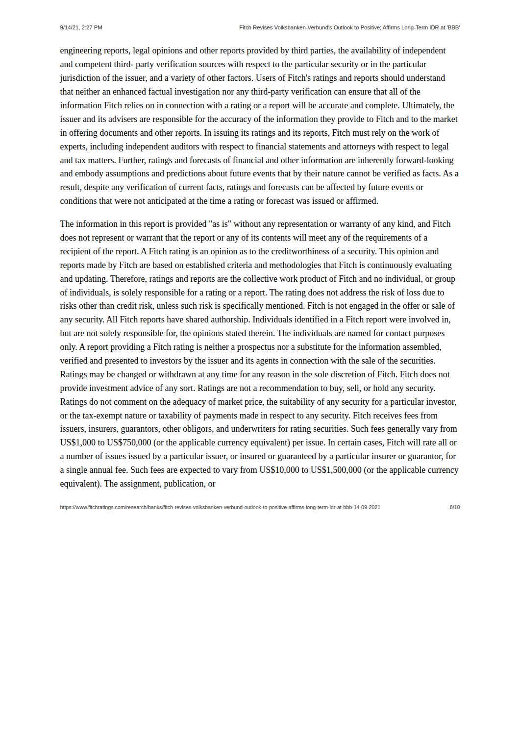9/14/21, 2:27 PM Fitch Revises Volksbanken-Verbund's Outlook to Positive; Affirms Long-Term IDR at 'BBB'
engineering reports, legal opinions and other reports provided by third parties, the availability of independent and competent third- party verification sources with respect to the particular security or in the particular jurisdiction of the issuer, and a variety of other factors. Users of Fitch's ratings and reports should understand that neither an enhanced factual investigation nor any third-party verification can ensure that all of the information Fitch relies on in connection with a rating or a report will be accurate and complete. Ultimately, the issuer and its advisers are responsible for the accuracy of the information they provide to Fitch and to the market in offering documents and other reports. In issuing its ratings and its reports, Fitch must rely on the work of experts, including independent auditors with respect to financial statements and attorneys with respect to legal and tax matters. Further, ratings and forecasts of financial and other information are inherently forward-looking and embody assumptions and predictions about future events that by their nature cannot be verified as facts. As a result, despite any verification of current facts, ratings and forecasts can be affected by future events or conditions that were not anticipated at the time a rating or forecast was issued or affirmed.
The information in this report is provided "as is" without any representation or warranty of any kind, and Fitch does not represent or warrant that the report or any of its contents will meet any of the requirements of a recipient of the report. A Fitch rating is an opinion as to the creditworthiness of a security. This opinion and reports made by Fitch are based on established criteria and methodologies that Fitch is continuously evaluating and updating. Therefore, ratings and reports are the collective work product of Fitch and no individual, or group of individuals, is solely responsible for a rating or a report. The rating does not address the risk of loss due to risks other than credit risk, unless such risk is specifically mentioned. Fitch is not engaged in the offer or sale of any security. All Fitch reports have shared authorship. Individuals identified in a Fitch report were involved in, but are not solely responsible for, the opinions stated therein. The individuals are named for contact purposes only. A report providing a Fitch rating is neither a prospectus nor a substitute for the information assembled, verified and presented to investors by the issuer and its agents in connection with the sale of the securities. Ratings may be changed or withdrawn at any time for any reason in the sole discretion of Fitch. Fitch does not provide investment advice of any sort. Ratings are not a recommendation to buy, sell, or hold any security. Ratings do not comment on the adequacy of market price, the suitability of any security for a particular investor, or the tax-exempt nature or taxability of payments made in respect to any security. Fitch receives fees from issuers, insurers, guarantors, other obligors, and underwriters for rating securities. Such fees generally vary from US$1,000 to US$750,000 (or the applicable currency equivalent) per issue. In certain cases, Fitch will rate all or a number of issues issued by a particular issuer, or insured or guaranteed by a particular insurer or guarantor, for a single annual fee. Such fees are expected to vary from US$10,000 to US$1,500,000 (or the applicable currency equivalent). The assignment, publication, or
https://www.fitchratings.com/research/banks/fitch-revises-volksbanken-verbund-outlook-to-positive-affirms-long-term-idr-at-bbb-14-09-2021 8/10